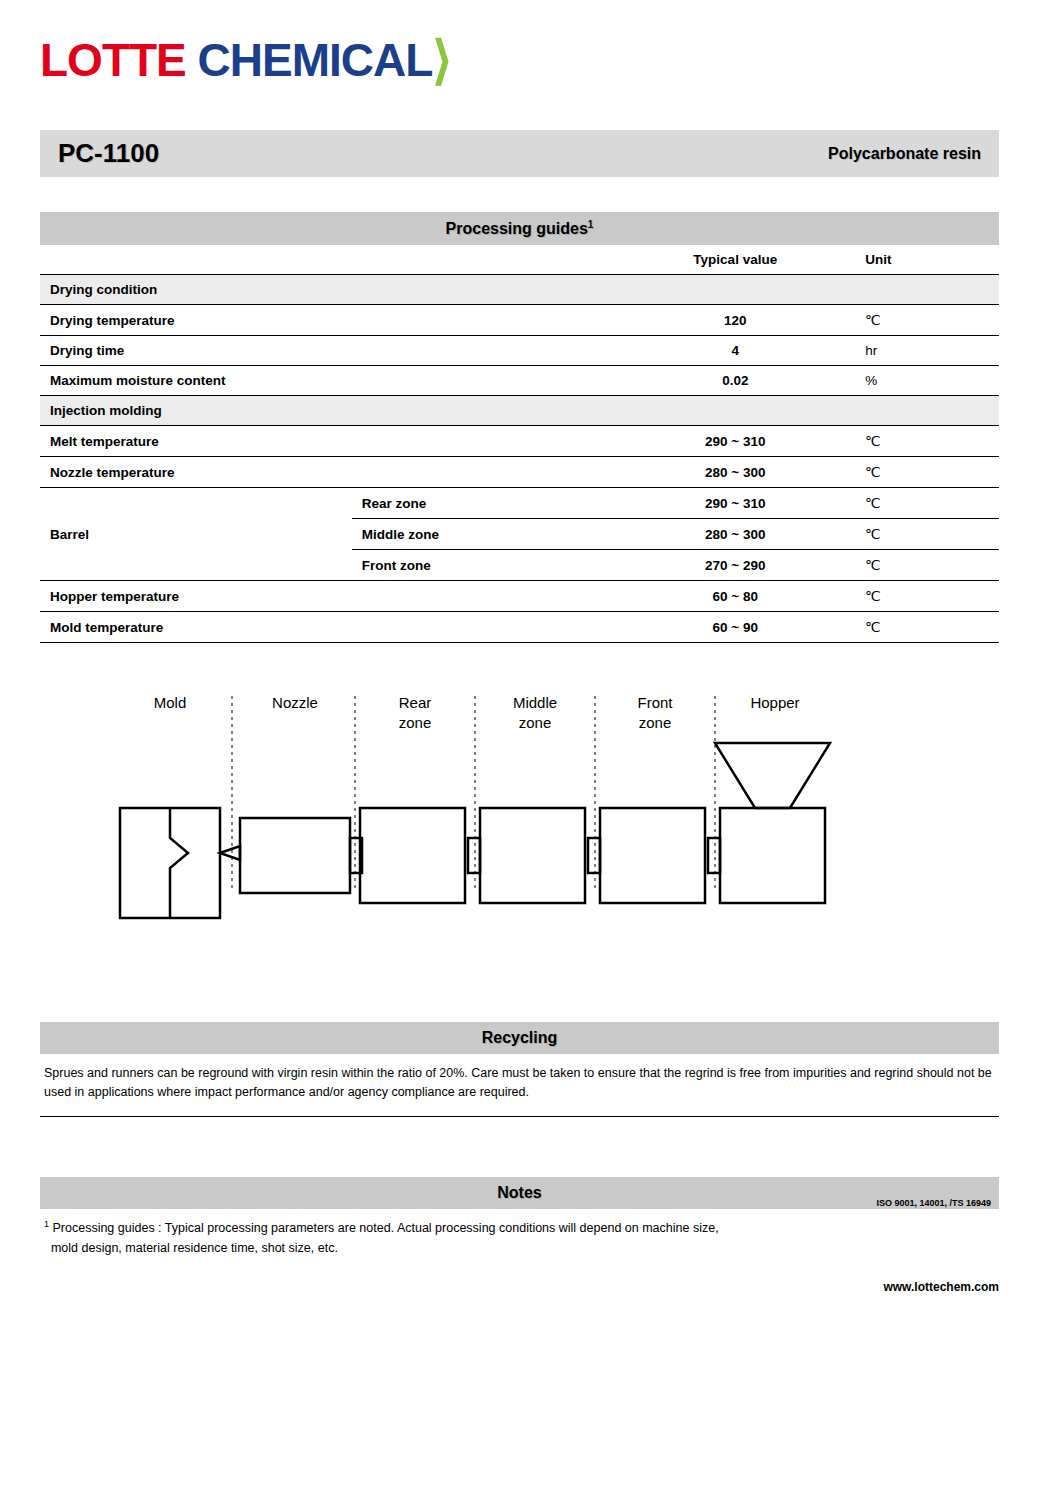LOTTE CHEMICAL⟩
PC-1100 Polycarbonate resin
Processing guides1
| | Typical value | Unit |
| --- | --- | --- |
| Drying condition |
| Drying temperature | 120 | ℃ |
| Drying time | 4 | hr |
| Maximum moisture content | 0.02 | % |
| Injection molding |
| Melt temperature | 290 ~ 310 | ℃ |
| Nozzle temperature | 280 ~ 300 | ℃ |
| Barrel | Rear zone | 290 ~ 310 | ℃ |
| Middle zone | 280 ~ 300 | ℃ |
| Front zone | 270 ~ 290 | ℃ |
| Hopper temperature | 60 ~ 80 | ℃ |
| Mold temperature | 60 ~ 90 | ℃ |
Mold Nozzle Rear zone Middle zone Front zone Hopper
Recycling
Sprues and runners can be reground with virgin resin within the ratio of 20%. Care must be taken to ensure that the regrind is free from impurities and regrind should not be used in applications where impact performance and/or agency compliance are required.
Notes ISO 9001, 14001, /TS 16949
1 Processing guides : Typical processing parameters are noted. Actual processing conditions will depend on machine size,
mold design, material residence time, shot size, etc.
www.lottechem.com